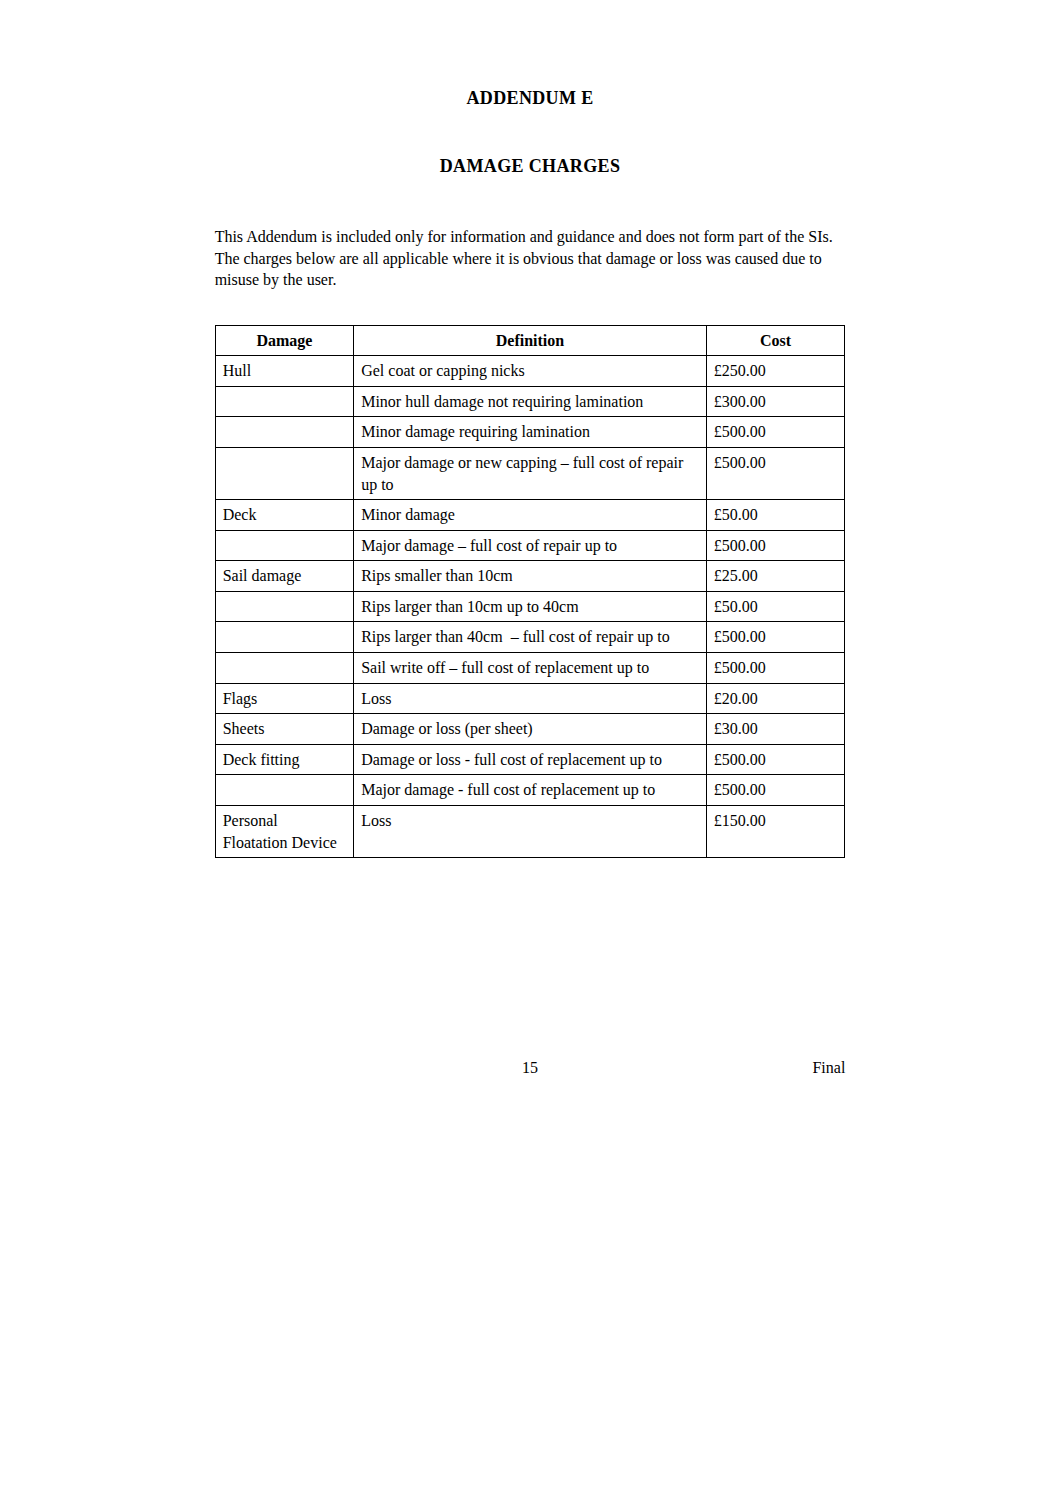ADDENDUM E
DAMAGE CHARGES
This Addendum is included only for information and guidance and does not form part of the SIs. The charges below are all applicable where it is obvious that damage or loss was caused due to misuse by the user.
Damage charges
| Damage | Definition | Cost |
| --- | --- | --- |
| Hull | Gel coat or capping nicks | £250.00 |
| | Minor hull damage not requiring lamination | £300.00 |
| | Minor damage requiring lamination | £500.00 |
| | Major damage or new capping – full cost of repair up to | £500.00 |
| Deck | Minor damage | £50.00 |
| | Major damage – full cost of repair up to | £500.00 |
| Sail damage | Rips smaller than 10cm | £25.00 |
| | Rips larger than 10cm up to 40cm | £50.00 |
| | Rips larger than 40cm – full cost of repair up to | £500.00 |
| | Sail write off – full cost of replacement up to | £500.00 |
| Flags | Loss | £20.00 |
| Sheets | Damage or loss (per sheet) | £30.00 |
| Deck fitting | Damage or loss - full cost of replacement up to | £500.00 |
| | Major damage - full cost of replacement up to | £500.00 |
| Personal Floatation Device | Loss | £150.00 |
15
Final